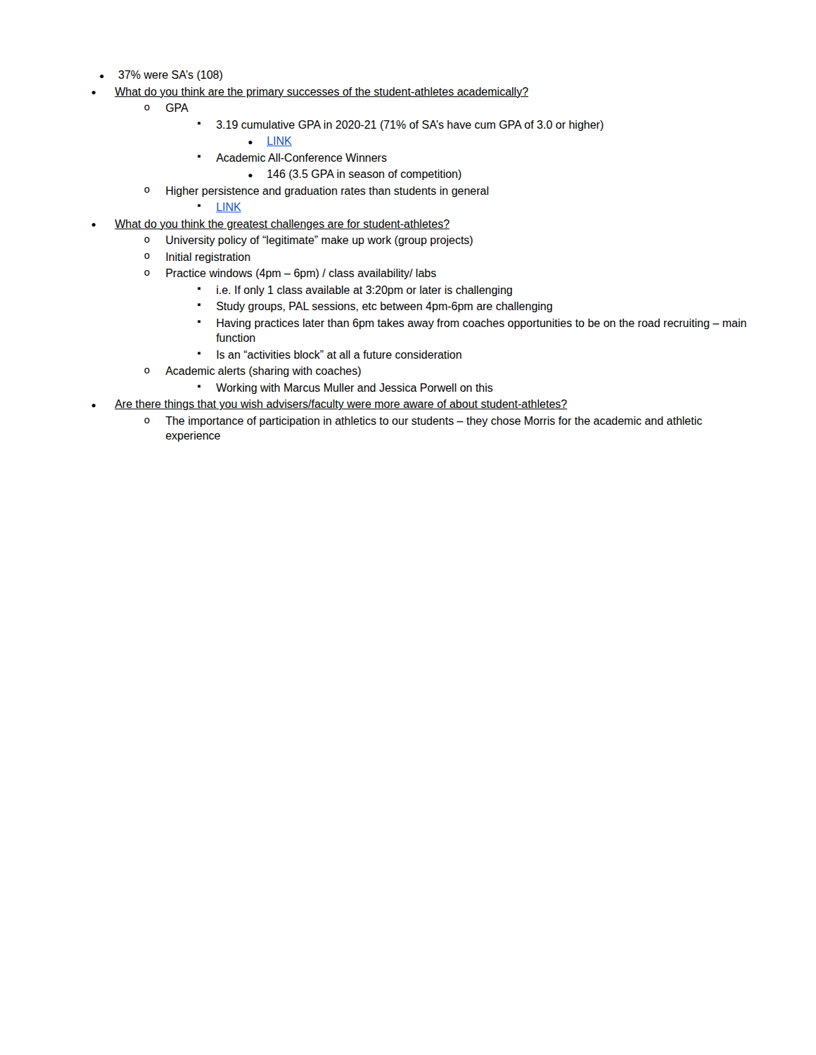37% were SA’s (108)
What do you think are the primary successes of the student-athletes academically?
GPA
3.19 cumulative GPA in 2020-21 (71% of SA’s have cum GPA of 3.0 or higher)
LINK
Academic All-Conference Winners
146 (3.5 GPA in season of competition)
Higher persistence and graduation rates than students in general
LINK
What do you think the greatest challenges are for student-athletes?
University policy of “legitimate” make up work (group projects)
Initial registration
Practice windows (4pm – 6pm) / class availability/ labs
i.e. If only 1 class available at 3:20pm or later is challenging
Study groups, PAL sessions, etc between 4pm-6pm are challenging
Having practices later than 6pm takes away from coaches opportunities to be on the road recruiting – main function
Is an “activities block” at all a future consideration
Academic alerts (sharing with coaches)
Working with Marcus Muller and Jessica Porwell on this
Are there things that you wish advisers/faculty were more aware of about student-athletes?
The importance of participation in athletics to our students – they chose Morris for the academic and athletic experience